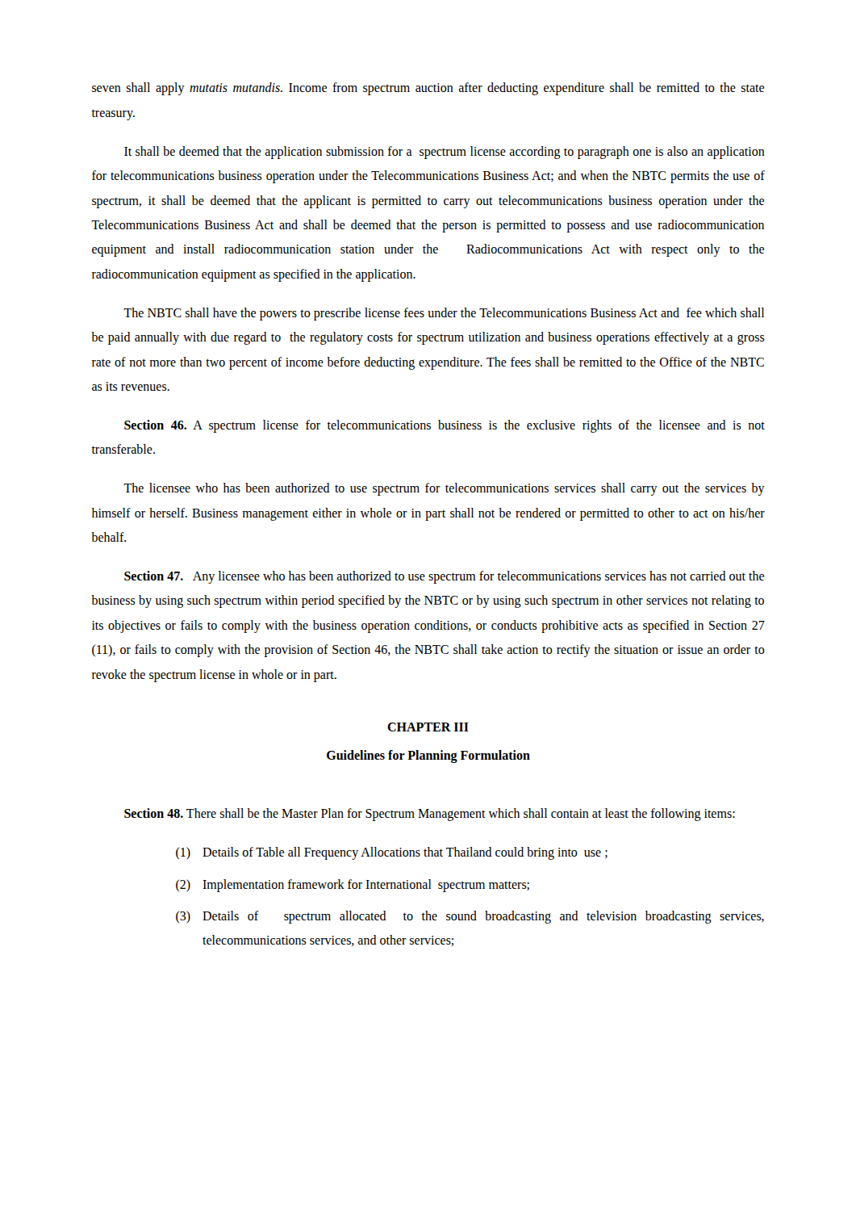seven shall apply mutatis mutandis. Income from spectrum auction after deducting expenditure shall be remitted to the state treasury.
It shall be deemed that the application submission for a spectrum license according to paragraph one is also an application for telecommunications business operation under the Telecommunications Business Act; and when the NBTC permits the use of spectrum, it shall be deemed that the applicant is permitted to carry out telecommunications business operation under the Telecommunications Business Act and shall be deemed that the person is permitted to possess and use radiocommunication equipment and install radiocommunication station under the Radiocommunications Act with respect only to the radiocommunication equipment as specified in the application.
The NBTC shall have the powers to prescribe license fees under the Telecommunications Business Act and fee which shall be paid annually with due regard to the regulatory costs for spectrum utilization and business operations effectively at a gross rate of not more than two percent of income before deducting expenditure. The fees shall be remitted to the Office of the NBTC as its revenues.
Section 46. A spectrum license for telecommunications business is the exclusive rights of the licensee and is not transferable.
The licensee who has been authorized to use spectrum for telecommunications services shall carry out the services by himself or herself. Business management either in whole or in part shall not be rendered or permitted to other to act on his/her behalf.
Section 47. Any licensee who has been authorized to use spectrum for telecommunications services has not carried out the business by using such spectrum within period specified by the NBTC or by using such spectrum in other services not relating to its objectives or fails to comply with the business operation conditions, or conducts prohibitive acts as specified in Section 27 (11), or fails to comply with the provision of Section 46, the NBTC shall take action to rectify the situation or issue an order to revoke the spectrum license in whole or in part.
CHAPTER III
Guidelines for Planning Formulation
Section 48. There shall be the Master Plan for Spectrum Management which shall contain at least the following items:
(1) Details of Table all Frequency Allocations that Thailand could bring into use ;
(2) Implementation framework for International spectrum matters;
(3) Details of spectrum allocated to the sound broadcasting and television broadcasting services, telecommunications services, and other services;